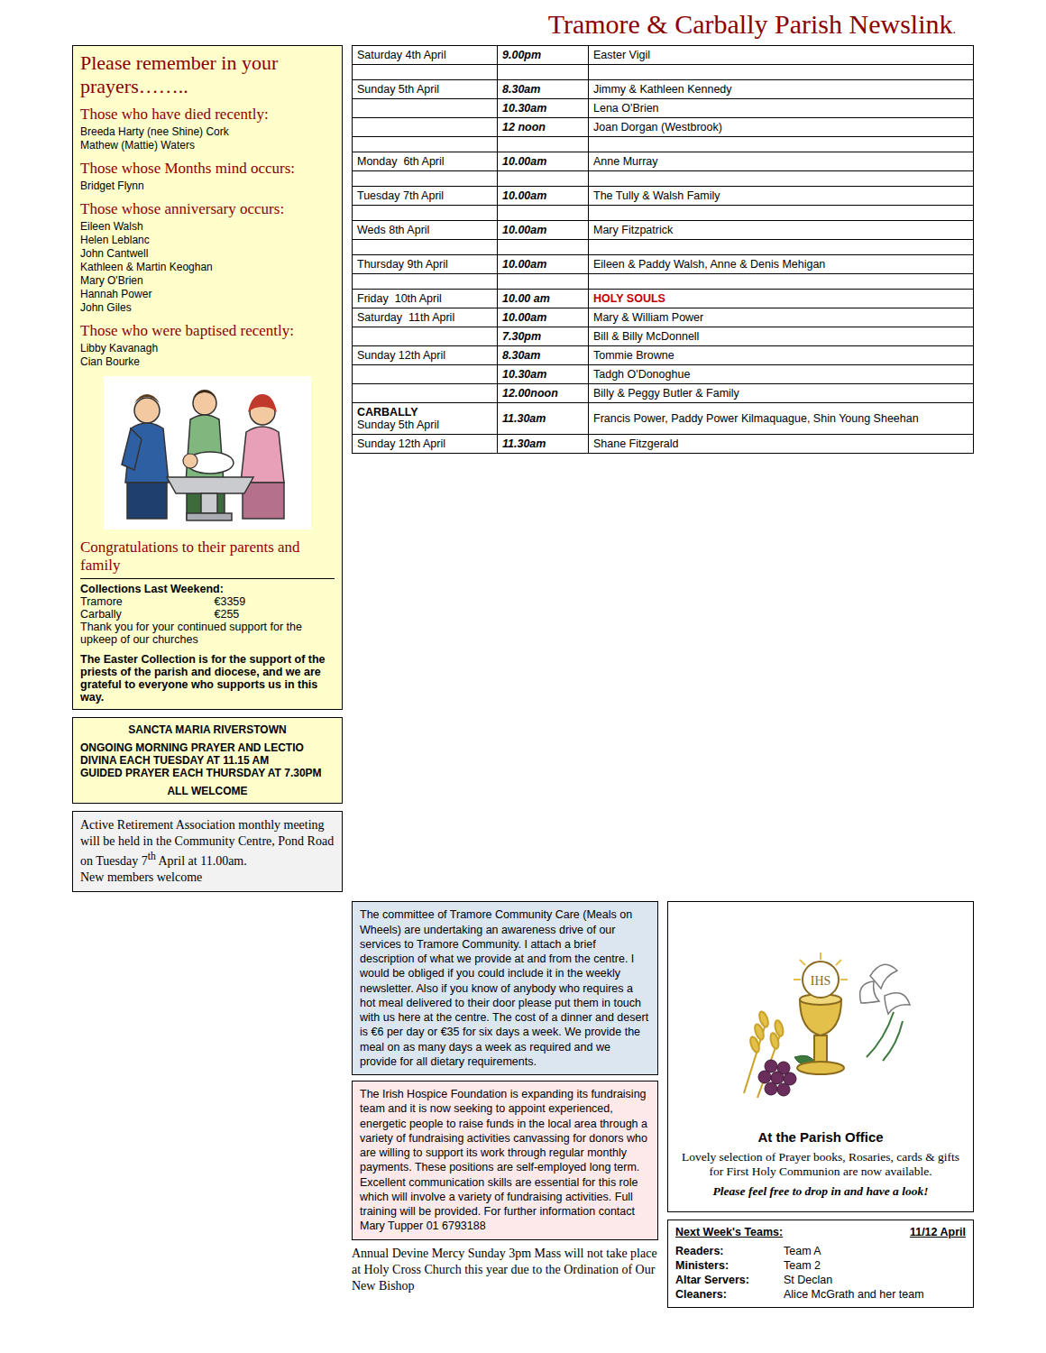Tramore & Carbally Parish Newslink.
Please remember in your prayers……..
Those who have died recently:
Breeda Harty (nee Shine) Cork
Mathew (Mattie) Waters
Those whose Months mind occurs:
Bridget Flynn
Those whose anniversary occurs:
Eileen Walsh
Helen Leblanc
John Cantwell
Kathleen & Martin Keoghan
Mary O'Brien
Hannah Power
John Giles
Those who were baptised recently:
Libby Kavanagh
Cian Bourke
Congratulations to their parents and family
Collections Last Weekend:
| Tramore | €3359 |
| Carbally | €255 |
Thank you for your continued support for the upkeep of our churches
The Easter Collection is for the support of the priests of the parish and diocese, and we are grateful to everyone who supports us in this way.
SANCTA MARIA RIVERSTOWN
ONGOING MORNING PRAYER AND LECTIO DIVINA EACH TUESDAY AT 11.15 AM
GUIDED PRAYER EACH THURSDAY AT 7.30PM
ALL WELCOME
Active Retirement Association monthly meeting will be held in the Community Centre, Pond Road on Tuesday 7th April at 11.00am.
New members welcome
| Saturday 4th April | 9.00pm | Easter Vigil |
| Sunday 5th April | 8.30am | Jimmy & Kathleen Kennedy |
| | 10.30am | Lena O'Brien |
| | 12 noon | Joan Dorgan (Westbrook) |
| Monday 6th April | 10.00am | Anne Murray |
| Tuesday 7th April | 10.00am | The Tully & Walsh Family |
| Weds 8th April | 10.00am | Mary Fitzpatrick |
| Thursday 9th April | 10.00am | Eileen & Paddy Walsh, Anne & Denis Mehigan |
| Friday 10th April | 10.00 am | HOLY SOULS |
| Saturday 11th April | 10.00am | Mary & William Power |
| | 7.30pm | Bill & Billy McDonnell |
| Sunday 12th April | 8.30am | Tommie Browne |
| | 10.30am | Tadgh O'Donoghue |
| | 12.00noon | Billy & Peggy Butler & Family |
| CARBALLY Sunday 5th April | 11.30am | Francis Power, Paddy Power Kilmaquague, Shin Young Sheehan |
| Sunday 12th April | 11.30am | Shane Fitzgerald |
The committee of Tramore Community Care (Meals on Wheels) are undertaking an awareness drive of our services to Tramore Community. I attach a brief description of what we provide at and from the centre. I would be obliged if you could include it in the weekly newsletter. Also if you know of anybody who requires a hot meal delivered to their door please put them in touch with us here at the centre. The cost of a dinner and desert is €6 per day or €35 for six days a week. We provide the meal on as many days a week as required and we provide for all dietary requirements.
The Irish Hospice Foundation is expanding its fundraising team and it is now seeking to appoint experienced, energetic people to raise funds in the local area through a variety of fundraising activities canvassing for donors who are willing to support its work through regular monthly payments. These positions are self-employed long term. Excellent communication skills are essential for this role which will involve a variety of fundraising activities. Full training will be provided. For further information contact Mary Tupper 01 6793188
Annual Devine Mercy Sunday 3pm Mass will not take place at Holy Cross Church this year due to the Ordination of Our New Bishop
IHS
At the Parish Office
Lovely selection of Prayer books, Rosaries, cards & gifts for First Holy Communion are now available.
Please feel free to drop in and have a look!
Next Week's Teams: 11/12 April
| Readers: | Team A |
| Ministers: | Team 2 |
| Altar Servers: | St Declan |
| Cleaners: | Alice McGrath and her team |